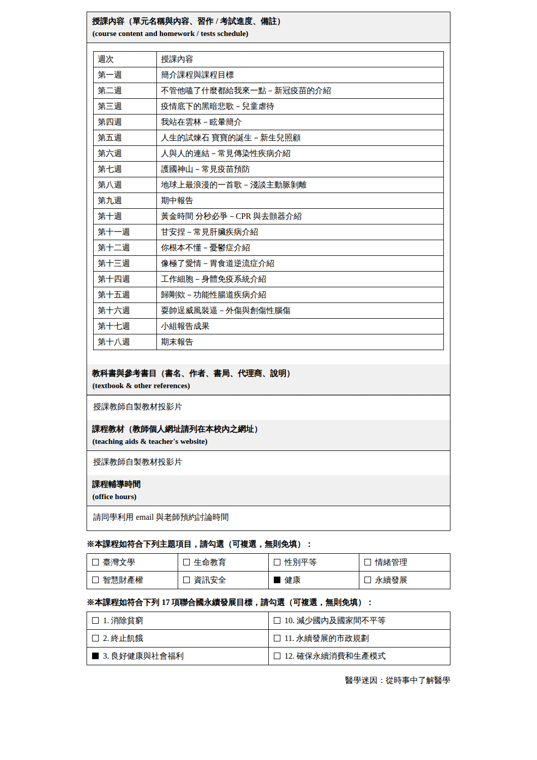授課內容（單元名稱與內容、習作 / 考試進度、備註）
(course content and homework / tests schedule)
| 週次 | 授課內容 |
| 第一週 | 簡介課程與課程目標 |
| 第二週 | 不管他嗑了什麼都給我來一點－新冠疫苗的介紹 |
| 第三週 | 疫情底下的黑暗悲歌－兒童虐待 |
| 第四週 | 我站在雲林－眩暈簡介 |
| 第五週 | 人生的試煉石 寶寶的誕生－新生兒照顧 |
| 第六週 | 人與人的連結－常見傳染性疾病介紹 |
| 第七週 | 護國神山－常見疫苗預防 |
| 第八週 | 地球上最浪漫的一首歌－淺談主動脈剝離 |
| 第九週 | 期中報告 |
| 第十週 | 黃金時間 分秒必爭－CPR 與去顫器介紹 |
| 第十一週 | 甘安捏－常見肝臟疾病介紹 |
| 第十二週 | 你根本不懂－憂鬱症介紹 |
| 第十三週 | 像極了愛情－胃食道逆流症介紹 |
| 第十四週 | 工作細胞－身體免疫系統介紹 |
| 第十五週 | 歸剛欸－功能性腸道疾病介紹 |
| 第十六週 | 耍帥逞威風裝逼－外傷與創傷性腦傷 |
| 第十七週 | 小組報告成果 |
| 第十八週 | 期末報告 |
教科書與參考書目（書名、作者、書局、代理商、說明）
(textbook & other references)
授課教師自製教材投影片
課程教材（教師個人網址請列在本校內之網址）
(teaching aids & teacher's website)
授課教師自製教材投影片
課程輔導時間
(office hours)
請同學利用 email 與老師預約討論時間
※本課程如符合下列主題項目，請勾選（可複選，無則免填）：
| 臺灣文學 | 生命教育 | 性別平等 | 情緒管理 |
| 智慧財產權 | 資訊安全 | 健康 | 永續發展 |
※本課程如符合下列 17 項聯合國永續發展目標，請勾選（可複選，無則免填）：
| 1. 消除貧窮 | 10. 減少國內及國家間不平等 |
| 2. 終止飢餓 | 11. 永續發展的市政規劃 |
| 3. 良好健康與社會福利 | 12. 確保永續消費和生產模式 |
醫學迷因：從時事中了解醫學